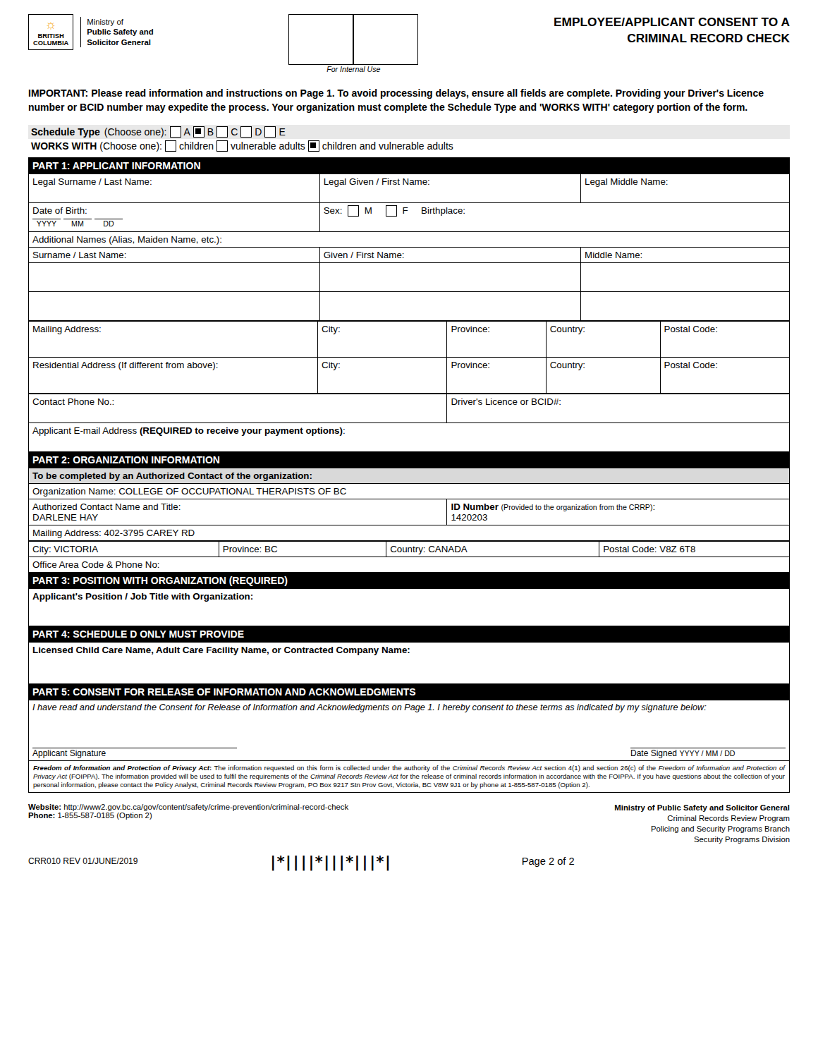☼
BRITISH
COLUMBIA
Ministry of
Public Safety and
Solicitor General
For Internal Use
EMPLOYEE/APPLICANT CONSENT TO A
CRIMINAL RECORD CHECK
IMPORTANT: Please read information and instructions on Page 1. To avoid processing delays, ensure all fields are complete. Providing your Driver's Licence number or BCID number may expedite the process. Your organization must complete the Schedule Type and 'WORKS WITH' category portion of the form.
Schedule Type (Choose one): A B C D E
WORKS WITH (Choose one): children vulnerable adults children and vulnerable adults
| PART 1: APPLICANT INFORMATION |
| Legal Surname / Last Name: | Legal Given / First Name: | Legal Middle Name: |
| Date of Birth: YYYY MM DD | Sex: M F Birthplace: |
| Additional Names (Alias, Maiden Name, etc.): |
| Surname / Last Name: | Given / First Name: | Middle Name: |
| Mailing Address: | City: | Province: | Country: | Postal Code: |
| Residential Address (If different from above): | City: | Province: | Country: | Postal Code: |
| Contact Phone No.: | Driver's Licence or BCID#: |
| Applicant E-mail Address (REQUIRED to receive your payment options) : |
| PART 2: ORGANIZATION INFORMATION |
| To be completed by an Authorized Contact of the organization: |
| Organization Name: COLLEGE OF OCCUPATIONAL THERAPISTS OF BC |
| Authorized Contact Name and Title: DARLENE HAY | ID Number (Provided to the organization from the CRRP) : 1420203 |
| Mailing Address: 402-3795 CAREY RD |
| City: VICTORIA | Province: BC | Country: CANADA | Postal Code: V8Z 6T8 |
| Office Area Code & Phone No: |
| PART 3: POSITION WITH ORGANIZATION (REQUIRED) |
| Applicant's Position / Job Title with Organization: |
| PART 4: SCHEDULE D ONLY MUST PROVIDE |
| Licensed Child Care Name, Adult Care Facility Name, or Contracted Company Name: |
| PART 5: CONSENT FOR RELEASE OF INFORMATION AND ACKNOWLEDGMENTS |
| I have read and understand the Consent for Release of Information and Acknowledgments on Page 1. I hereby consent to these terms as indicated by my signature below: Applicant Signature Date Signed YYYY / MM / DD |
Freedom of Information and Protection of Privacy Act: The information requested on this form is collected under the authority of the Criminal Records Review Act section 4(1) and section 26(c) of the Freedom of Information and Protection of Privacy Act (FOIPPA). The information provided will be used to fulfil the requirements of the Criminal Records Review Act for the release of criminal records information in accordance with the FOIPPA. If you have questions about the collection of your personal information, please contact the Policy Analyst, Criminal Records Review Program, PO Box 9217 Stn Prov Govt, Victoria, BC V8W 9J1 or by phone at 1-855-587-0185 (Option 2).
Website: http://www2.gov.bc.ca/gov/content/safety/crime-prevention/criminal-record-check
Phone: 1-855-587-0185 (Option 2)
Ministry of Public Safety and Solicitor General
Criminal Records Review Program
Policing and Security Programs Branch
Security Programs Division
CRR010 REV 01/JUNE/2019
|*||||*|||*|||*|
Page 2 of 2